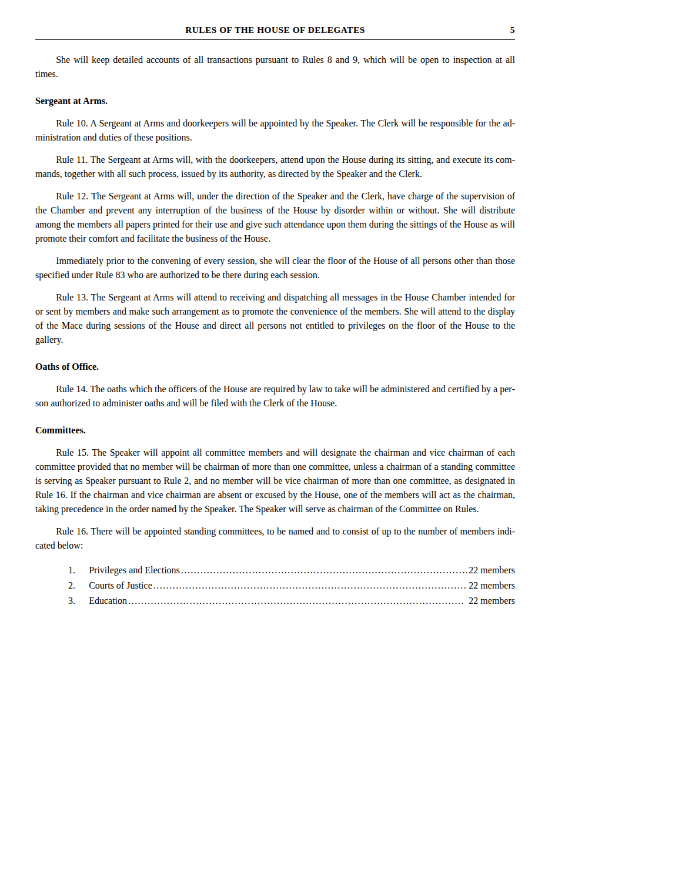RULES OF THE HOUSE OF DELEGATES 5
She will keep detailed accounts of all transactions pursuant to Rules 8 and 9, which will be open to inspection at all times.
Sergeant at Arms.
Rule 10. A Sergeant at Arms and doorkeepers will be appointed by the Speaker. The Clerk will be responsible for the administration and duties of these positions.
Rule 11. The Sergeant at Arms will, with the doorkeepers, attend upon the House during its sitting, and execute its commands, together with all such process, issued by its authority, as directed by the Speaker and the Clerk.
Rule 12. The Sergeant at Arms will, under the direction of the Speaker and the Clerk, have charge of the supervision of the Chamber and prevent any interruption of the business of the House by disorder within or without. She will distribute among the members all papers printed for their use and give such attendance upon them during the sittings of the House as will promote their comfort and facilitate the business of the House.
Immediately prior to the convening of every session, she will clear the floor of the House of all persons other than those specified under Rule 83 who are authorized to be there during each session.
Rule 13. The Sergeant at Arms will attend to receiving and dispatching all messages in the House Chamber intended for or sent by members and make such arrangement as to promote the convenience of the members. She will attend to the display of the Mace during sessions of the House and direct all persons not entitled to privileges on the floor of the House to the gallery.
Oaths of Office.
Rule 14. The oaths which the officers of the House are required by law to take will be administered and certified by a person authorized to administer oaths and will be filed with the Clerk of the House.
Committees.
Rule 15. The Speaker will appoint all committee members and will designate the chairman and vice chairman of each committee provided that no member will be chairman of more than one committee, unless a chairman of a standing committee is serving as Speaker pursuant to Rule 2, and no member will be vice chairman of more than one committee, as designated in Rule 16. If the chairman and vice chairman are absent or excused by the House, one of the members will act as the chairman, taking precedence in the order named by the Speaker. The Speaker will serve as chairman of the Committee on Rules.
Rule 16. There will be appointed standing committees, to be named and to consist of up to the number of members indicated below:
Privileges and Elections ........................................................................................................ 22 members
Courts of Justice ........................................................................................................ 22 members
Education ........................................................................................................ 22 members